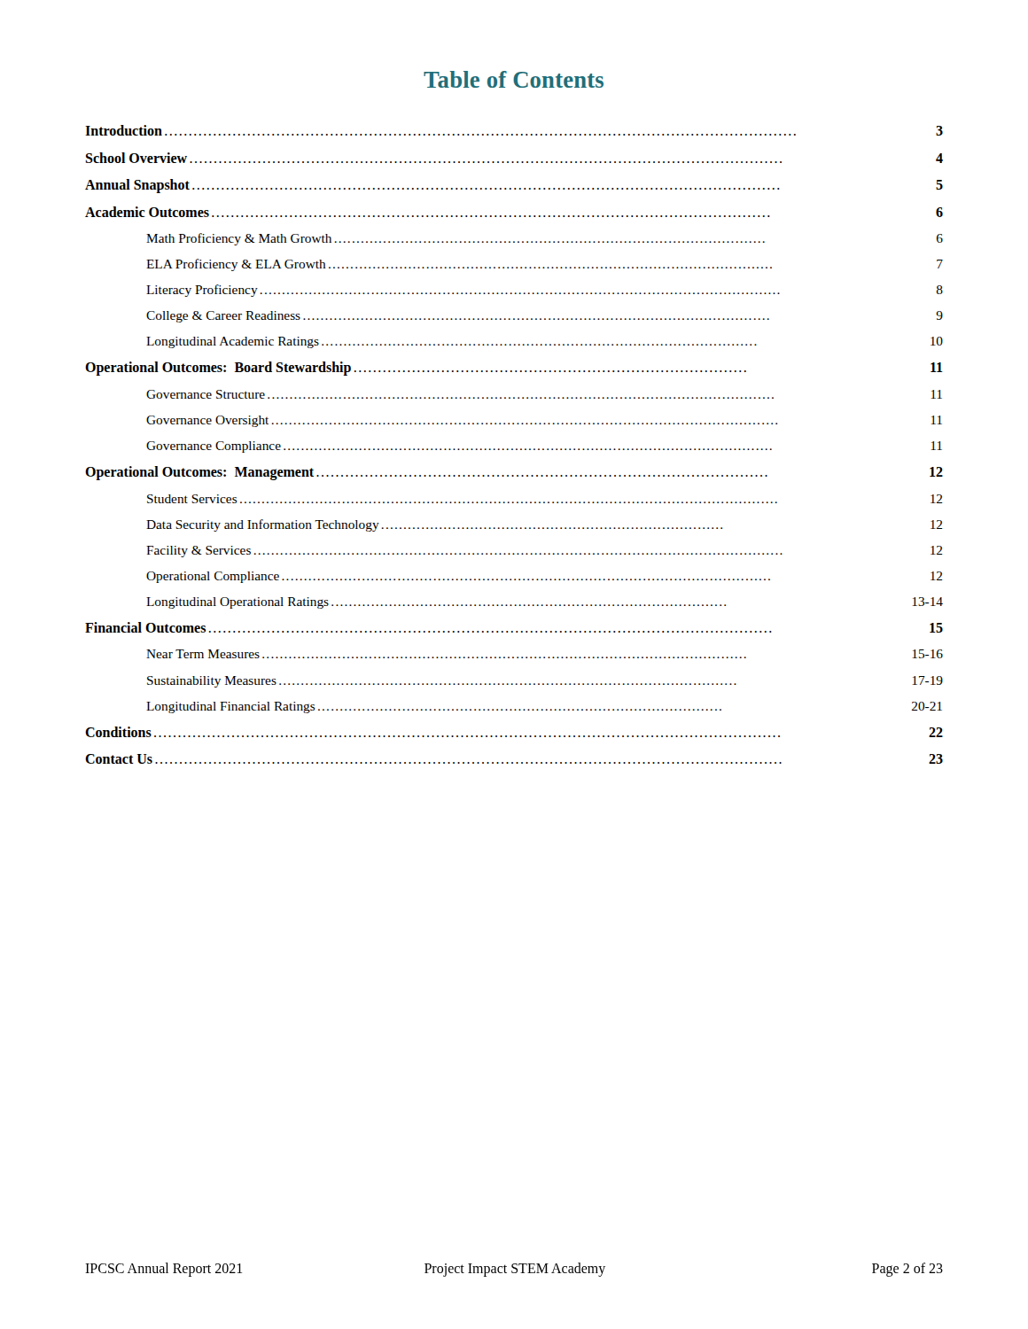Table of Contents
Introduction .................................................................................................................................. 3
School Overview .......................................................................................................................... 4
Annual Snapshot ......................................................................................................................... 5
Academic Outcomes ................................................................................................................... 6
Math Proficiency & Math Growth ................................................................................................. 6
ELA Proficiency & ELA Growth .................................................................................................... 7
Literacy Proficiency ..................................................................................................................... 8
College & Career Readiness ......................................................................................................... 9
Longitudinal Academic Ratings .................................................................................................. 10
Operational Outcomes: Board Stewardship ................................................................................. 11
Governance Structure .................................................................................................................. 11
Governance Oversight .................................................................................................................. 11
Governance Compliance .............................................................................................................. 11
Operational Outcomes: Management ............................................................................................. 12
Student Services ......................................................................................................................... 12
Data Security and Information Technology ............................................................................. 12
Facility & Services ....................................................................................................................... 12
Operational Compliance .............................................................................................................. 12
Longitudinal Operational Ratings ......................................................................................... 13-14
Financial Outcomes .................................................................................................................... 15
Near Term Measures ............................................................................................................. 15-16
Sustainability Measures ....................................................................................................... 17-19
Longitudinal Financial Ratings ........................................................................................... 20-21
Conditions ................................................................................................................................. 22
Contact Us ................................................................................................................................. 23
IPCSC Annual Report 2021 Project Impact STEM Academy Page 2 of 23